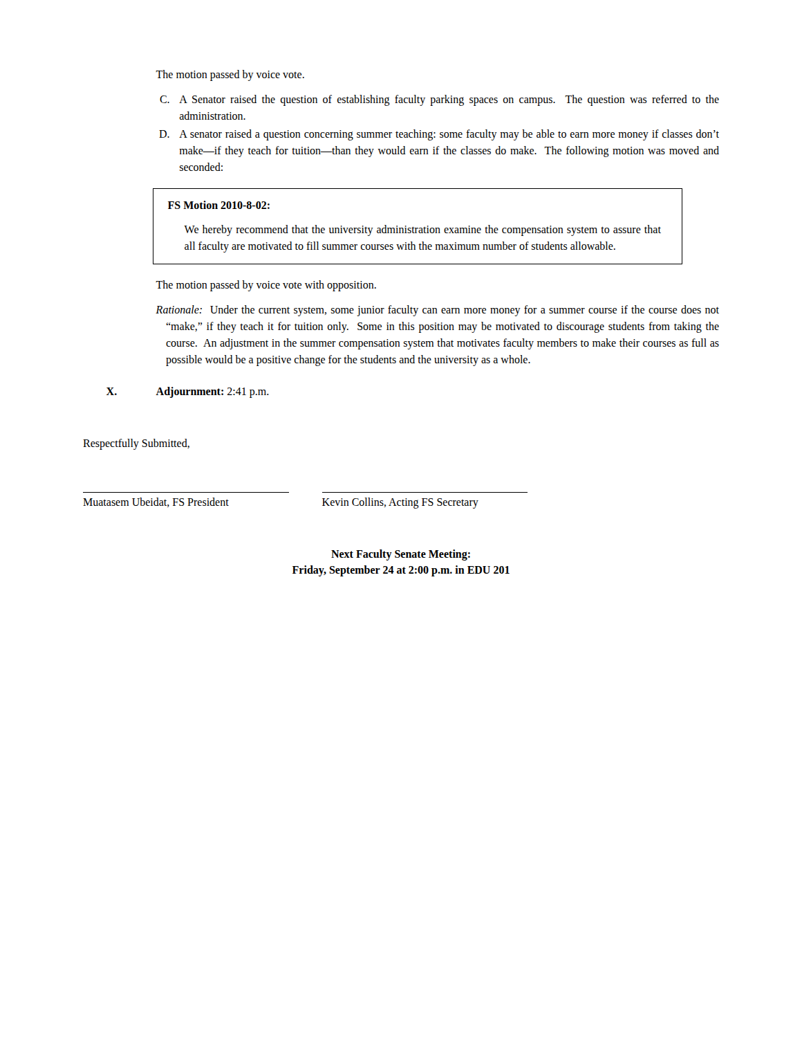The motion passed by voice vote.
A Senator raised the question of establishing faculty parking spaces on campus. The question was referred to the administration.
A senator raised a question concerning summer teaching: some faculty may be able to earn more money if classes don’t make—if they teach for tuition—than they would earn if the classes do make. The following motion was moved and seconded:
FS Motion 2010-8-02:
We hereby recommend that the university administration examine the compensation system to assure that all faculty are motivated to fill summer courses with the maximum number of students allowable.
The motion passed by voice vote with opposition.
Rationale: Under the current system, some junior faculty can earn more money for a summer course if the course does not “make,” if they teach it for tuition only. Some in this position may be motivated to discourage students from taking the course. An adjustment in the summer compensation system that motivates faculty members to make their courses as full as possible would be a positive change for the students and the university as a whole.
X. Adjournment: 2:41 p.m.
Respectfully Submitted,
| Muatasem Ubeidat, FS President | Kevin Collins, Acting FS Secretary |
Next Faculty Senate Meeting:
Friday, September 24 at 2:00 p.m. in EDU 201